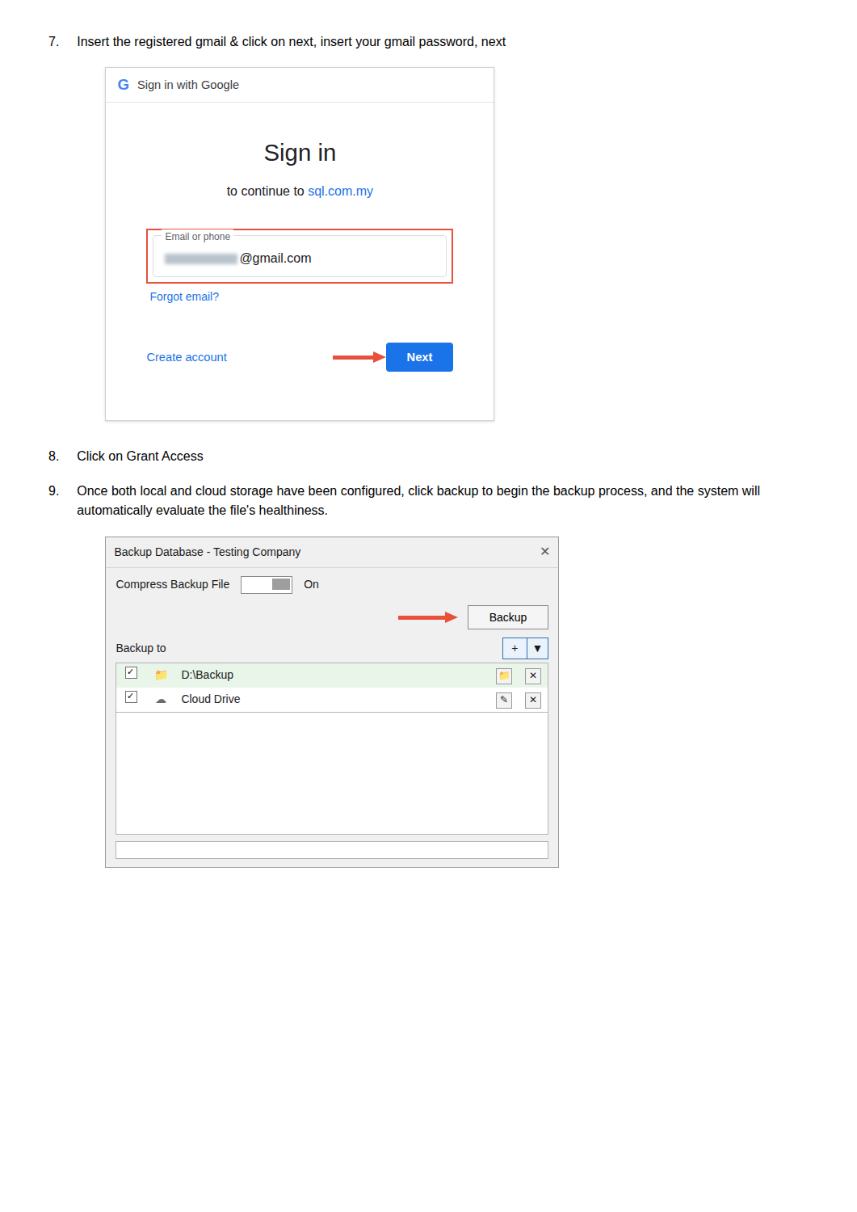Insert the registered gmail & click on next, insert your gmail password, next
G Sign in with Google
Sign in
to continue to sql.com.my
Email or phone
@gmail.com
Forgot email?
Create account Next
Click on Grant Access
Once both local and cloud storage have been configured, click backup to begin the backup process, and the system will automatically evaluate the file's healthiness.
Backup Database - Testing Company ✕
Compress Backup File On
Backup
Backup to +▼
| | 📁 | D:\Backup | 📁 | ✕ |
| | ☁ | Cloud Drive | ✎ | ✕ |